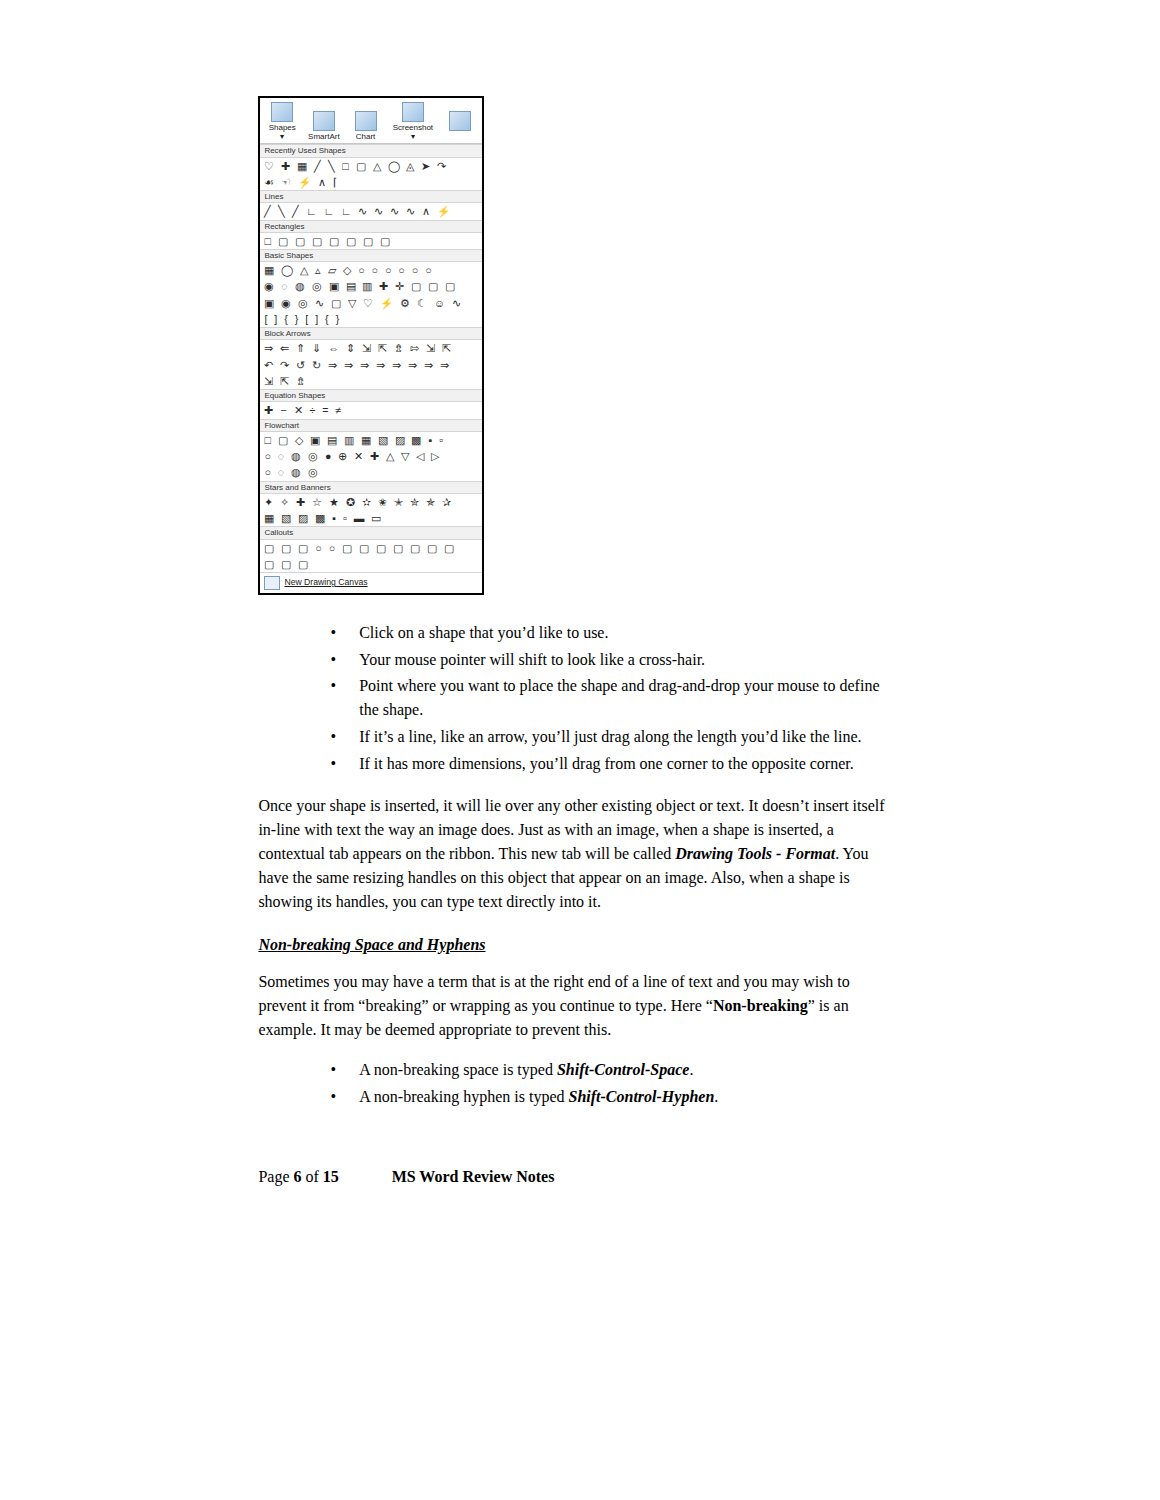Shapes
▾
SmartArt
Chart
Screenshot
▾
Recently Used Shapes
♡ ✚ ▦ ╱ ╲ □ ▢ △ ◯ ◬ ➤ ↷
☙ ☜ ⚡ ∧ ⌈
Lines
╱ ╲ ╱ ∟ ∟ ∟ ∿ ∿ ∿ ∿ ∧ ⚡
Rectangles
□ ▢ ▢ ▢ ▢ ▢ ▢ ▢
Basic Shapes
▦ ◯ △ ▵ ▱ ◇ ○ ○ ○ ○ ○ ○
◉ ◌ ◍ ◎ ▣ ▤ ▥ ✚ ✛ ▢ ▢ ▢
▣ ◉ ◎ ∿ ▢ ▽ ♡ ⚡ ⚙ ☾ ☺ ∿
[ ] { } [ ] { }
Block Arrows
⇒ ⇐ ⇑ ⇓ ⇔ ⇕ ⇲ ⇱ ⇯ ⇰ ⇲ ⇱
↶ ↷ ↺ ↻ ⇒ ⇒ ⇒ ⇒ ⇒ ⇒ ⇒ ⇒
⇲ ⇱ ⇯
Equation Shapes
✚ − ✕ ÷ = ≠
Flowchart
□ ▢ ◇ ▣ ▤ ▥ ▦ ▧ ▨ ▩ ▪ ▫
○ ◌ ◍ ◎ ● ⊕ ✕ ✚ △ ▽ ◁ ▷
○ ◌ ◍ ◎
Stars and Banners
✦ ✧ ✚ ☆ ★ ✪ ✫ ✬ ✭ ✮ ✯ ✰
▦ ▧ ▨ ▩ ▪ ▫ ▬ ▭
Callouts
▢ ▢ ▢ ○ ○ ▢ ▢ ▢ ▢ ▢ ▢ ▢
▢ ▢ ▢
New Drawing Canvas
Click on a shape that you’d like to use.
Your mouse pointer will shift to look like a cross-hair.
Point where you want to place the shape and drag-and-drop your mouse to define the shape.
If it’s a line, like an arrow, you’ll just drag along the length you’d like the line.
If it has more dimensions, you’ll drag from one corner to the opposite corner.
Once your shape is inserted, it will lie over any other existing object or text. It doesn’t insert itself in-line with text the way an image does. Just as with an image, when a shape is inserted, a contextual tab appears on the ribbon. This new tab will be called Drawing Tools - Format. You have the same resizing handles on this object that appear on an image. Also, when a shape is showing its handles, you can type text directly into it.
Non-breaking Space and Hyphens
Sometimes you may have a term that is at the right end of a line of text and you may wish to prevent it from “breaking” or wrapping as you continue to type. Here “Non-breaking” is an example. It may be deemed appropriate to prevent this.
A non-breaking space is typed Shift-Control-Space.
A non-breaking hyphen is typed Shift-Control-Hyphen.
Page 6 of 15 MS Word Review Notes